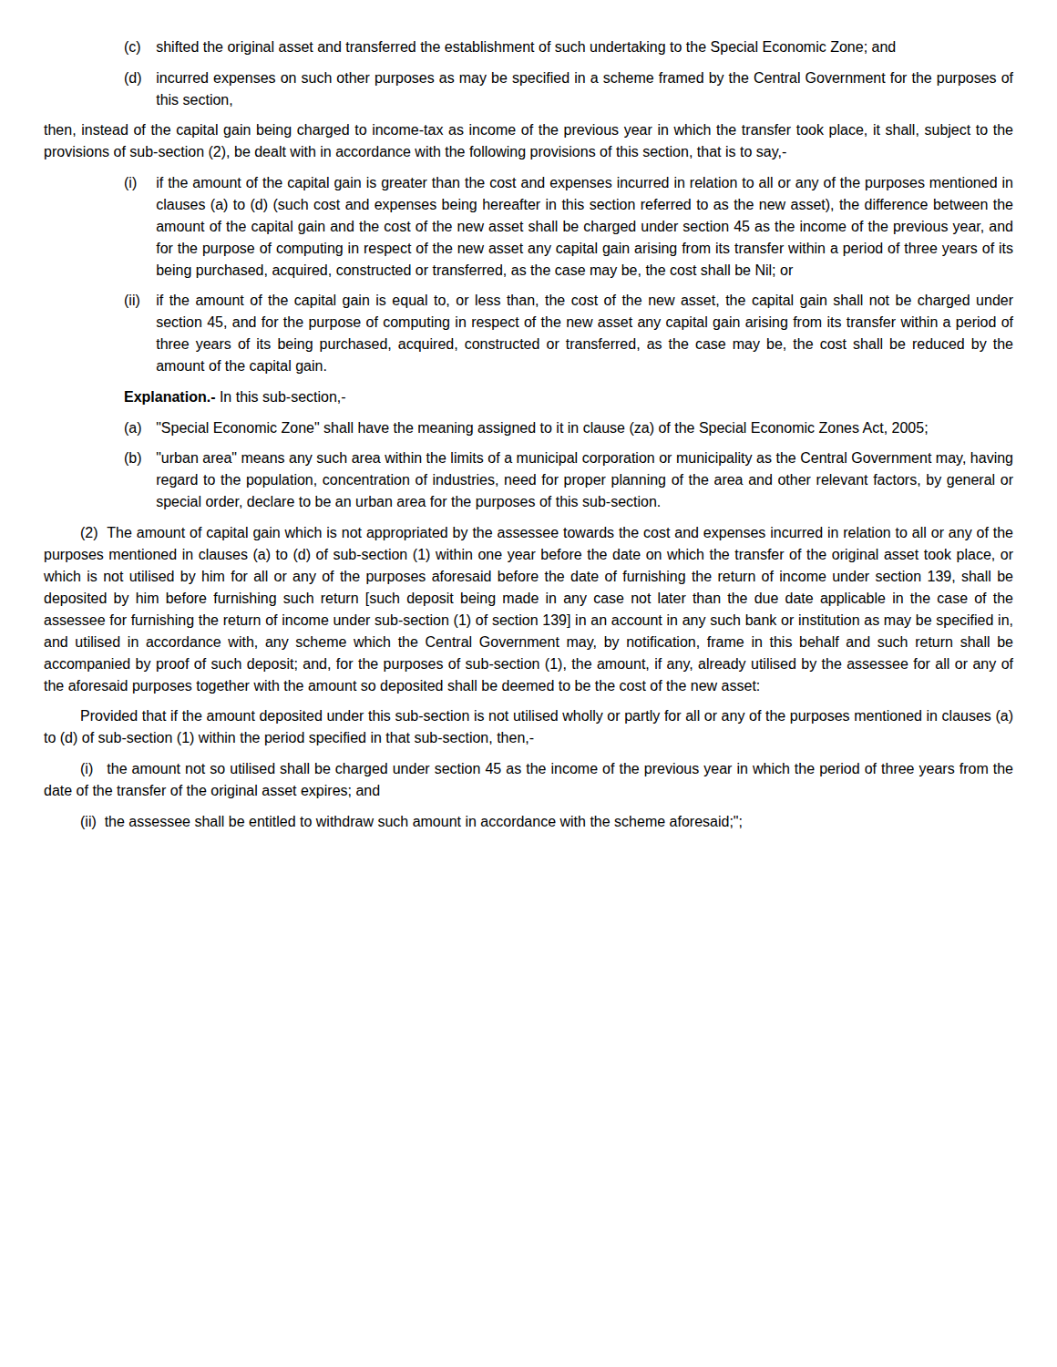(c) shifted the original asset and transferred the establishment of such undertaking to the Special Economic Zone; and
(d) incurred expenses on such other purposes as may be specified in a scheme framed by the Central Government for the purposes of this section,
then, instead of the capital gain being charged to income-tax as income of the previous year in which the transfer took place, it shall, subject to the provisions of sub-section (2), be dealt with in accordance with the following provisions of this section, that is to say,-
(i) if the amount of the capital gain is greater than the cost and expenses incurred in relation to all or any of the purposes mentioned in clauses (a) to (d) (such cost and expenses being hereafter in this section referred to as the new asset), the difference between the amount of the capital gain and the cost of the new asset shall be charged under section 45 as the income of the previous year, and for the purpose of computing in respect of the new asset any capital gain arising from its transfer within a period of three years of its being purchased, acquired, constructed or transferred, as the case may be, the cost shall be Nil; or
(ii) if the amount of the capital gain is equal to, or less than, the cost of the new asset, the capital gain shall not be charged under section 45, and for the purpose of computing in respect of the new asset any capital gain arising from its transfer within a period of three years of its being purchased, acquired, constructed or transferred, as the case may be, the cost shall be reduced by the amount of the capital gain.
Explanation.- In this sub-section,-
(a) "Special Economic Zone" shall have the meaning assigned to it in clause (za) of the Special Economic Zones Act, 2005;
(b) "urban area" means any such area within the limits of a municipal corporation or municipality as the Central Government may, having regard to the population, concentration of industries, need for proper planning of the area and other relevant factors, by general or special order, declare to be an urban area for the purposes of this sub-section.
(2) The amount of capital gain which is not appropriated by the assessee towards the cost and expenses incurred in relation to all or any of the purposes mentioned in clauses (a) to (d) of sub-section (1) within one year before the date on which the transfer of the original asset took place, or which is not utilised by him for all or any of the purposes aforesaid before the date of furnishing the return of income under section 139, shall be deposited by him before furnishing such return [such deposit being made in any case not later than the due date applicable in the case of the assessee for furnishing the return of income under sub-section (1) of section 139] in an account in any such bank or institution as may be specified in, and utilised in accordance with, any scheme which the Central Government may, by notification, frame in this behalf and such return shall be accompanied by proof of such deposit; and, for the purposes of sub-section (1), the amount, if any, already utilised by the assessee for all or any of the aforesaid purposes together with the amount so deposited shall be deemed to be the cost of the new asset:
Provided that if the amount deposited under this sub-section is not utilised wholly or partly for all or any of the purposes mentioned in clauses (a) to (d) of sub-section (1) within the period specified in that sub-section, then,-
(i) the amount not so utilised shall be charged under section 45 as the income of the previous year in which the period of three years from the date of the transfer of the original asset expires; and
(ii) the assessee shall be entitled to withdraw such amount in accordance with the scheme aforesaid;";